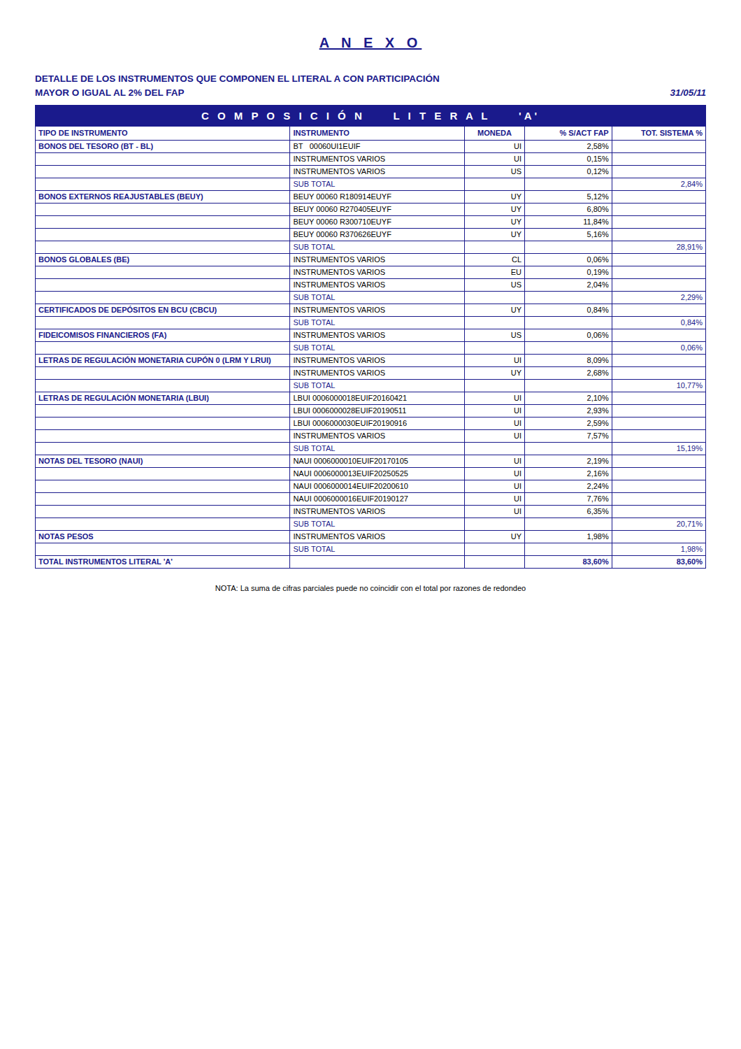A N E X O
DETALLE DE LOS INSTRUMENTOS QUE COMPONEN EL LITERAL A CON PARTICIPACIÓN
MAYOR O IGUAL AL 2% DEL FAP 31/05/11
| C O M P O S I C I Ó N L I T E R A L 'A' |
| --- |
| TIPO DE INSTRUMENTO | INSTRUMENTO | MONEDA | % S/ACT FAP | TOT. SISTEMA % |
| BONOS DEL TESORO (BT - BL) | BT 00060UI1EUIF | UI | 2,58% | |
| | INSTRUMENTOS VARIOS | UI | 0,15% | |
| | INSTRUMENTOS VARIOS | US | 0,12% | |
| | SUB TOTAL | | | 2,84% |
| BONOS EXTERNOS REAJUSTABLES (BEUY) | BEUY 00060 R180914EUYF | UY | 5,12% | |
| | BEUY 00060 R270405EUYF | UY | 6,80% | |
| | BEUY 00060 R300710EUYF | UY | 11,84% | |
| | BEUY 00060 R370626EUYF | UY | 5,16% | |
| | SUB TOTAL | | | 28,91% |
| BONOS GLOBALES (BE) | INSTRUMENTOS VARIOS | CL | 0,06% | |
| | INSTRUMENTOS VARIOS | EU | 0,19% | |
| | INSTRUMENTOS VARIOS | US | 2,04% | |
| | SUB TOTAL | | | 2,29% |
| CERTIFICADOS DE DEPÓSITOS EN BCU (CBCU) | INSTRUMENTOS VARIOS | UY | 0,84% | |
| | SUB TOTAL | | | 0,84% |
| FIDEICOMISOS FINANCIEROS (FA) | INSTRUMENTOS VARIOS | US | 0,06% | |
| | SUB TOTAL | | | 0,06% |
| LETRAS DE REGULACIÓN MONETARIA CUPÓN 0 (LRM Y LRUI) | INSTRUMENTOS VARIOS | UI | 8,09% | |
| | INSTRUMENTOS VARIOS | UY | 2,68% | |
| | SUB TOTAL | | | 10,77% |
| LETRAS DE REGULACIÓN MONETARIA (LBUI) | LBUI 0006000018EUIF20160421 | UI | 2,10% | |
| | LBUI 0006000028EUIF20190511 | UI | 2,93% | |
| | LBUI 0006000030EUIF20190916 | UI | 2,59% | |
| | INSTRUMENTOS VARIOS | UI | 7,57% | |
| | SUB TOTAL | | | 15,19% |
| NOTAS DEL TESORO (NAUI) | NAUI 0006000010EUIF20170105 | UI | 2,19% | |
| | NAUI 0006000013EUIF20250525 | UI | 2,16% | |
| | NAUI 0006000014EUIF20200610 | UI | 2,24% | |
| | NAUI 0006000016EUIF20190127 | UI | 7,76% | |
| | INSTRUMENTOS VARIOS | UI | 6,35% | |
| | SUB TOTAL | | | 20,71% |
| NOTAS PESOS | INSTRUMENTOS VARIOS | UY | 1,98% | |
| | SUB TOTAL | | | 1,98% |
| TOTAL INSTRUMENTOS LITERAL 'A' | | | 83,60% | 83,60% |
NOTA: La suma de cifras parciales puede no coincidir con el total por razones de redondeo